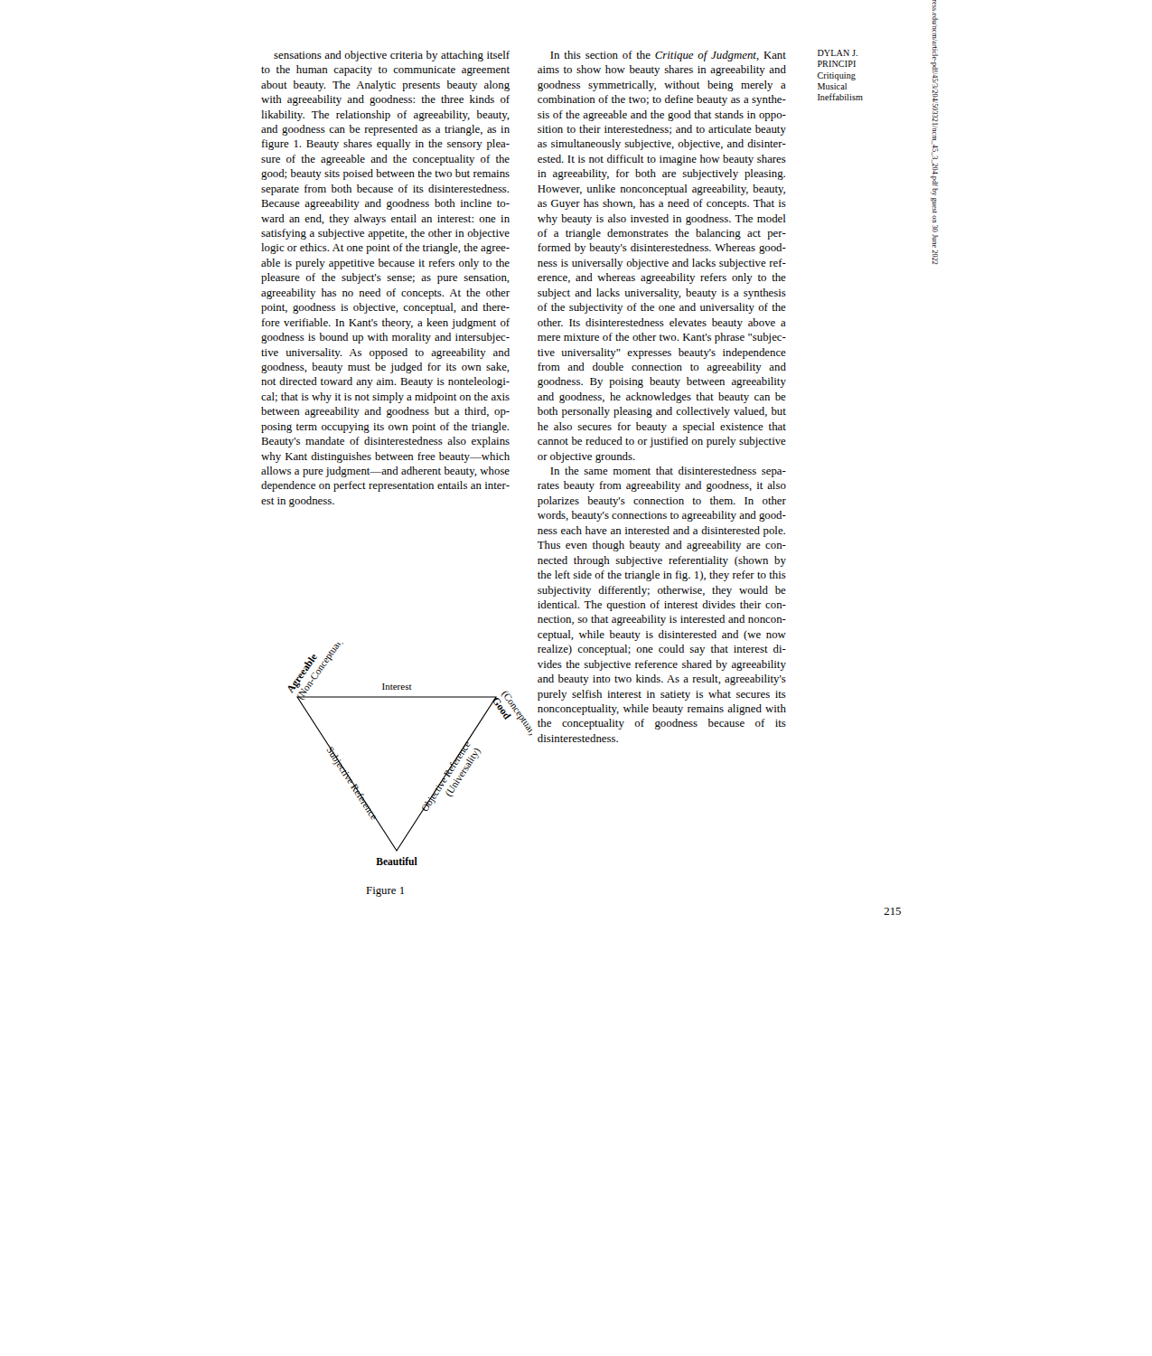DYLAN J.
PRINCIPI
Critiquing
Musical
Ineffabilism
Downloaded from http://online.ucpress.edu/ncm/article-pdf/45/3/204/503321/ncm_45_3_204.pdf by guest on 30 June 2022
sensations and objective criteria by attaching itself to the human capacity to communicate agreement about beauty. The Analytic presents beauty along with agreeability and goodness: the three kinds of likability. The relationship of agreeability, beauty, and goodness can be represented as a triangle, as in figure 1. Beauty shares equally in the sensory pleasure of the agreeable and the conceptuality of the good; beauty sits poised between the two but remains separate from both because of its disinterestedness. Because agreeability and goodness both incline toward an end, they always entail an interest: one in satisfying a subjective appetite, the other in objective logic or ethics. At one point of the triangle, the agreeable is purely appetitive because it refers only to the pleasure of the subject's sense; as pure sensation, agreeability has no need of concepts. At the other point, goodness is objective, conceptual, and therefore verifiable. In Kant's theory, a keen judgment of goodness is bound up with morality and intersubjective universality. As opposed to agreeability and goodness, beauty must be judged for its own sake, not directed toward any aim. Beauty is nonteleological; that is why it is not simply a midpoint on the axis between agreeability and goodness but a third, opposing term occupying its own point of the triangle. Beauty's mandate of disinterestedness also explains why Kant distinguishes between free beauty—which allows a pure judgment—and adherent beauty, whose dependence on perfect representation entails an interest in goodness.
Interest Agreeable (Non-Conceptual) (Conceptual) Good Subjective Reference Objective Reference (Universality) Beautiful
Figure 1
In this section of the Critique of Judgment, Kant aims to show how beauty shares in agreeability and goodness symmetrically, without being merely a combination of the two; to define beauty as a synthesis of the agreeable and the good that stands in opposition to their interestedness; and to articulate beauty as simultaneously subjective, objective, and disinterested. It is not difficult to imagine how beauty shares in agreeability, for both are subjectively pleasing. However, unlike nonconceptual agreeability, beauty, as Guyer has shown, has a need of concepts. That is why beauty is also invested in goodness. The model of a triangle demonstrates the balancing act performed by beauty's disinterestedness. Whereas goodness is universally objective and lacks subjective reference, and whereas agreeability refers only to the subject and lacks universality, beauty is a synthesis of the subjectivity of the one and universality of the other. Its disinterestedness elevates beauty above a mere mixture of the other two. Kant's phrase "subjective universality" expresses beauty's independence from and double connection to agreeability and goodness. By poising beauty between agreeability and goodness, he acknowledges that beauty can be both personally pleasing and collectively valued, but he also secures for beauty a special existence that cannot be reduced to or justified on purely subjective or objective grounds.
In the same moment that disinterestedness separates beauty from agreeability and goodness, it also polarizes beauty's connection to them. In other words, beauty's connections to agreeability and goodness each have an interested and a disinterested pole. Thus even though beauty and agreeability are connected through subjective referentiality (shown by the left side of the triangle in fig. 1), they refer to this subjectivity differently; otherwise, they would be identical. The question of interest divides their connection, so that agreeability is interested and nonconceptual, while beauty is disinterested and (we now realize) conceptual; one could say that interest divides the subjective reference shared by agreeability and beauty into two kinds. As a result, agreeability's purely selfish interest in satiety is what secures its nonconceptuality, while beauty remains aligned with the conceptuality of goodness because of its disinterestedness.
215